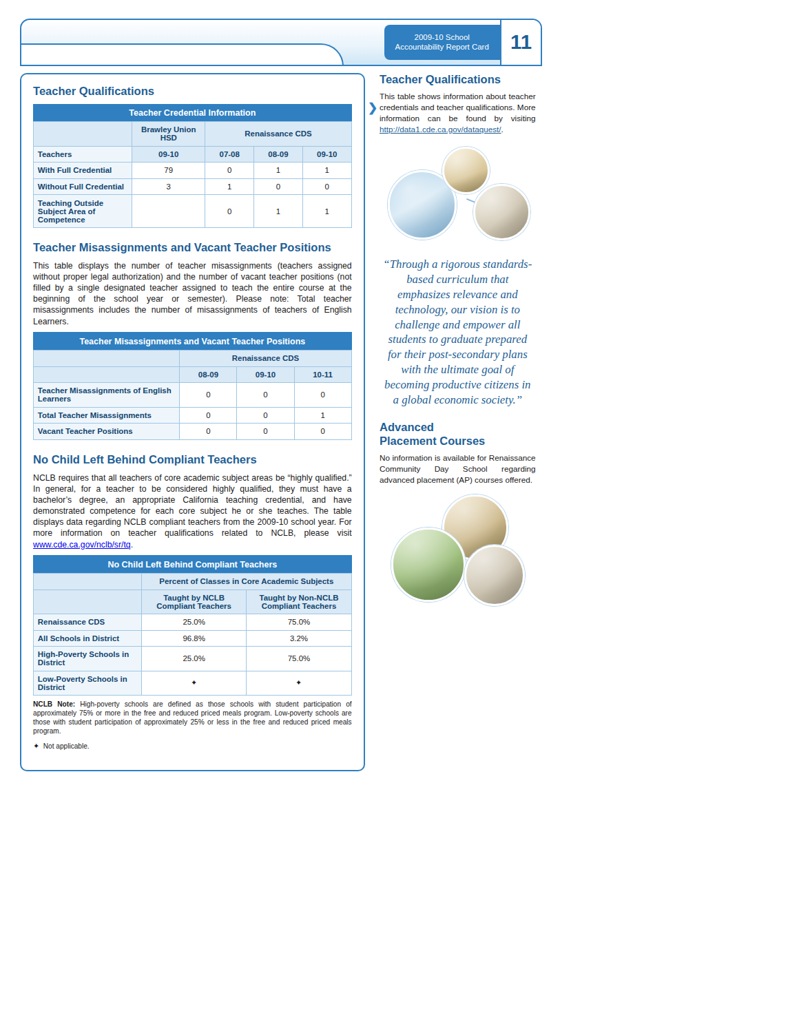2009-10 School
Accountability Report Card
11
Teacher Qualifications
Teacher Credential Information
| | Brawley Union HSD | Renaissance CDS |
| --- | --- | --- |
| Teachers | 09-10 | 07-08 | 08-09 | 09-10 |
| With Full Credential | 79 | 0 | 1 | 1 |
| Without Full Credential | 3 | 1 | 0 | 0 |
| Teaching Outside Subject Area of Competence | | 0 | 1 | 1 |
Teacher Misassignments and Vacant Teacher Positions
This table displays the number of teacher misassignments (teachers assigned without proper legal authorization) and the number of vacant teacher positions (not filled by a single designated teacher assigned to teach the entire course at the beginning of the school year or semester). Please note: Total teacher misassignments includes the number of misassignments of teachers of English Learners.
Teacher Misassignments and Vacant Teacher Positions
| | Renaissance CDS |
| --- | --- |
| | 08-09 | 09-10 | 10-11 |
| Teacher Misassignments of English Learners | 0 | 0 | 0 |
| Total Teacher Misassignments | 0 | 0 | 1 |
| Vacant Teacher Positions | 0 | 0 | 0 |
No Child Left Behind Compliant Teachers
NCLB requires that all teachers of core academic subject areas be “highly qualified.” In general, for a teacher to be considered highly qualified, they must have a bachelor’s degree, an appropriate California teaching credential, and have demonstrated competence for each core subject he or she teaches. The table displays data regarding NCLB compliant teachers from the 2009-10 school year. For more information on teacher qualifications related to NCLB, please visit www.cde.ca.gov/nclb/sr/tq.
No Child Left Behind Compliant Teachers
| | Percent of Classes in Core Academic Subjects |
| --- | --- |
| | Taught by NCLB Compliant Teachers | Taught by Non-NCLB Compliant Teachers |
| Renaissance CDS | 25.0% | 75.0% |
| All Schools in District | 96.8% | 3.2% |
| High-Poverty Schools in District | 25.0% | 75.0% |
| Low-Poverty Schools in District | ✦ | ✦ |
NCLB Note: High-poverty schools are defined as those schools with student participation of approximately 75% or more in the free and reduced priced meals program. Low-poverty schools are those with student participation of approximately 25% or less in the free and reduced priced meals program.
✦ Not applicable.
❯
Teacher Qualifications
This table shows information about teacher credentials and teacher qualifications. More information can be found by visiting http://data1.cde.ca.gov/dataquest/.
“Through a rigorous standards-based curriculum that emphasizes relevance and technology, our vision is to challenge and empower all students to graduate prepared for their post-secondary plans with the ultimate goal of becoming productive citizens in a global economic society.”
Advanced
Placement Courses
No information is available for Renaissance Community Day School regarding advanced placement (AP) courses offered.